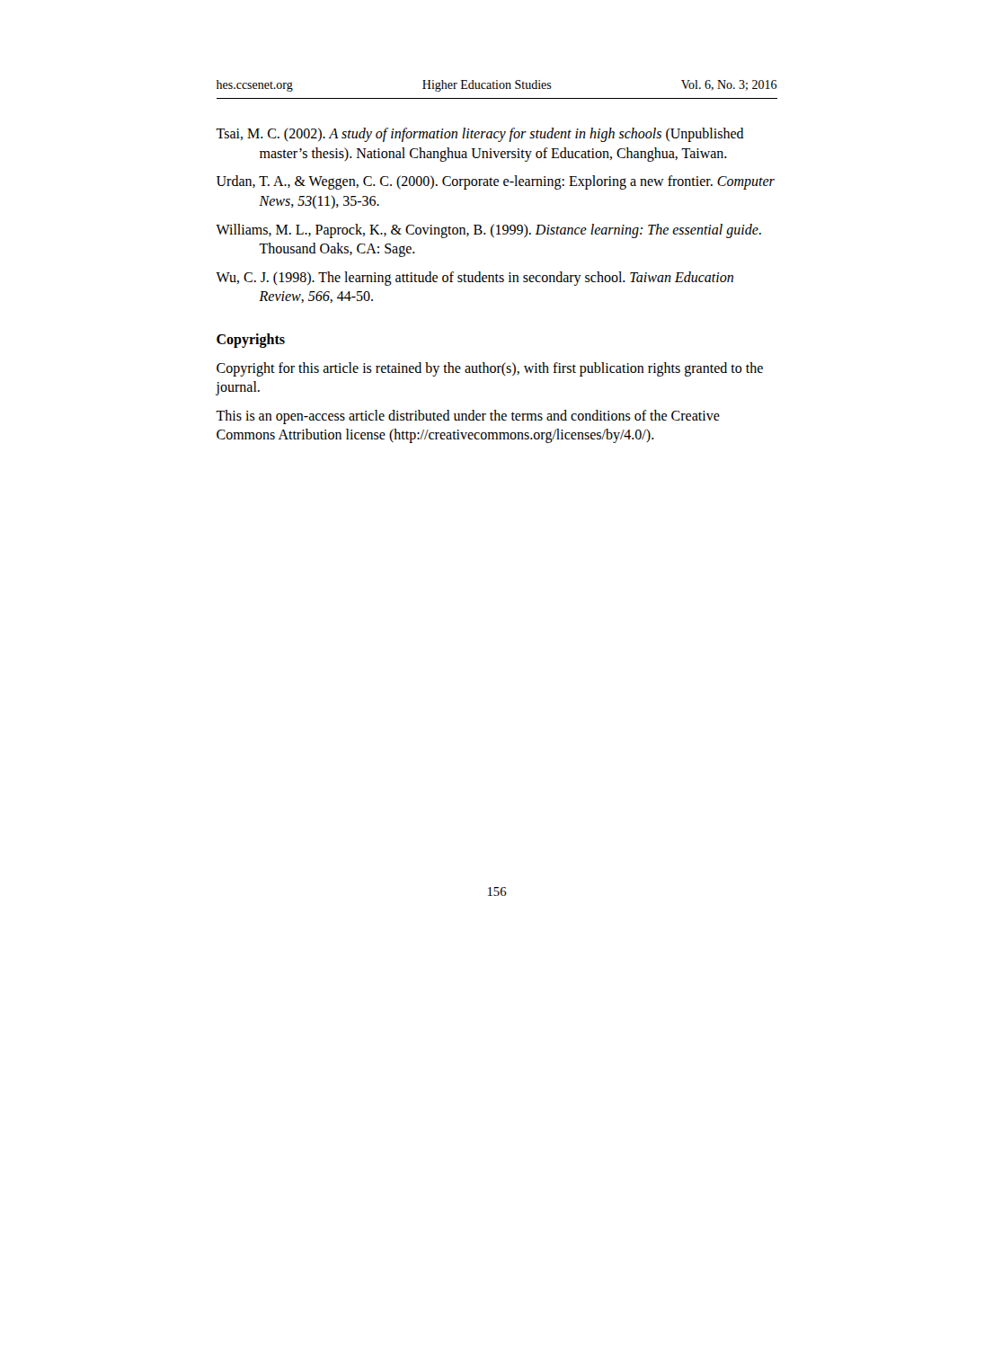hes.ccsenet.org Higher Education Studies Vol. 6, No. 3; 2016
Tsai, M. C. (2002). A study of information literacy for student in high schools (Unpublished master’s thesis). National Changhua University of Education, Changhua, Taiwan.
Urdan, T. A., & Weggen, C. C. (2000). Corporate e-learning: Exploring a new frontier. Computer News, 53(11), 35-36.
Williams, M. L., Paprock, K., & Covington, B. (1999). Distance learning: The essential guide. Thousand Oaks, CA: Sage.
Wu, C. J. (1998). The learning attitude of students in secondary school. Taiwan Education Review, 566, 44-50.
Copyrights
Copyright for this article is retained by the author(s), with first publication rights granted to the journal.
This is an open-access article distributed under the terms and conditions of the Creative Commons Attribution license (http://creativecommons.org/licenses/by/4.0/).
156